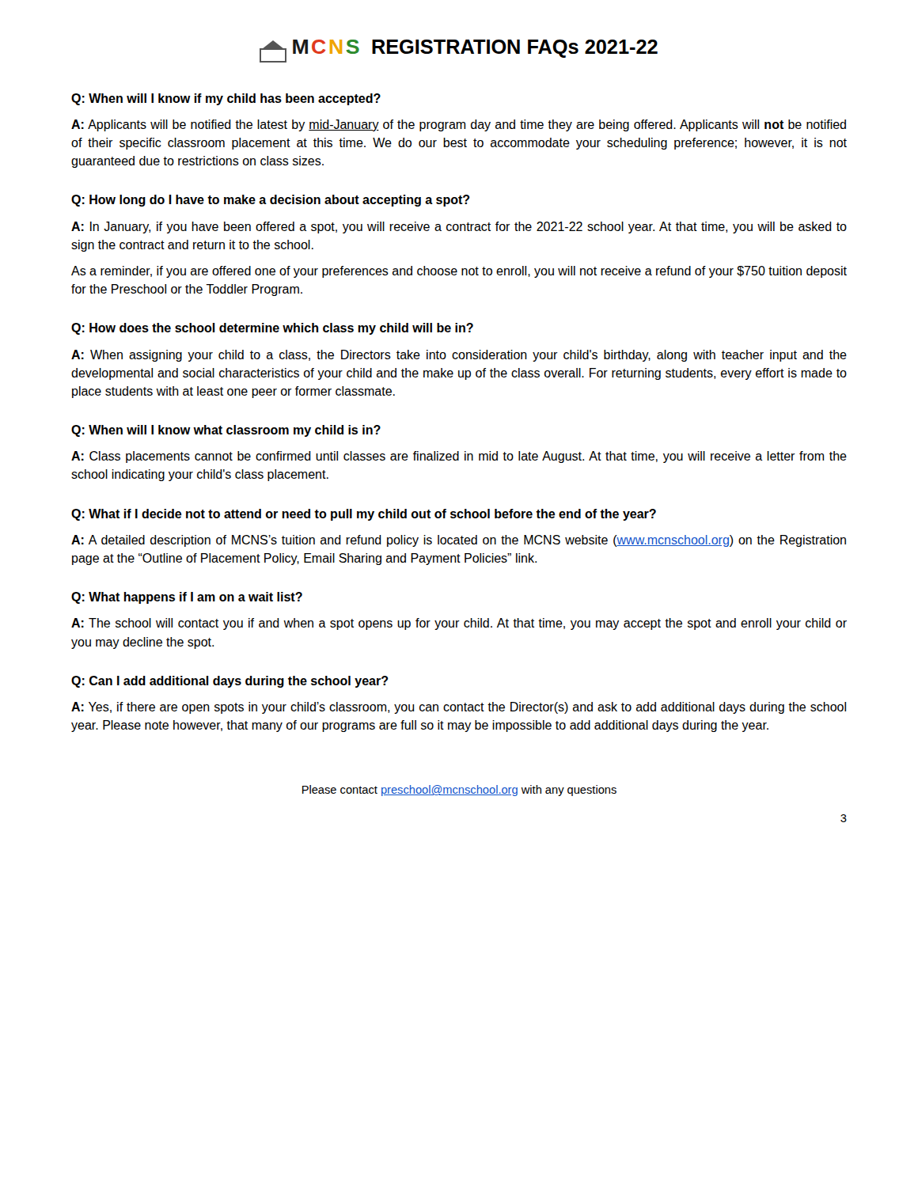MCNS
REGISTRATION FAQs 2021-22
Q: When will I know if my child has been accepted?
A: Applicants will be notified the latest by mid-January of the program day and time they are being offered. Applicants will not be notified of their specific classroom placement at this time. We do our best to accommodate your scheduling preference; however, it is not guaranteed due to restrictions on class sizes.
Q: How long do I have to make a decision about accepting a spot?
A: In January, if you have been offered a spot, you will receive a contract for the 2021-22 school year. At that time, you will be asked to sign the contract and return it to the school.
As a reminder, if you are offered one of your preferences and choose not to enroll, you will not receive a refund of your $750 tuition deposit for the Preschool or the Toddler Program.
Q: How does the school determine which class my child will be in?
A: When assigning your child to a class, the Directors take into consideration your child's birthday, along with teacher input and the developmental and social characteristics of your child and the make up of the class overall. For returning students, every effort is made to place students with at least one peer or former classmate.
Q: When will I know what classroom my child is in?
A: Class placements cannot be confirmed until classes are finalized in mid to late August. At that time, you will receive a letter from the school indicating your child's class placement.
Q: What if I decide not to attend or need to pull my child out of school before the end of the year?
A: A detailed description of MCNS’s tuition and refund policy is located on the MCNS website (www.mcnschool.org) on the Registration page at the “Outline of Placement Policy, Email Sharing and Payment Policies” link.
Q: What happens if I am on a wait list?
A: The school will contact you if and when a spot opens up for your child. At that time, you may accept the spot and enroll your child or you may decline the spot.
Q: Can I add additional days during the school year?
A: Yes, if there are open spots in your child’s classroom, you can contact the Director(s) and ask to add additional days during the school year. Please note however, that many of our programs are full so it may be impossible to add additional days during the year.
Please contact preschool@mcnschool.org with any questions
3